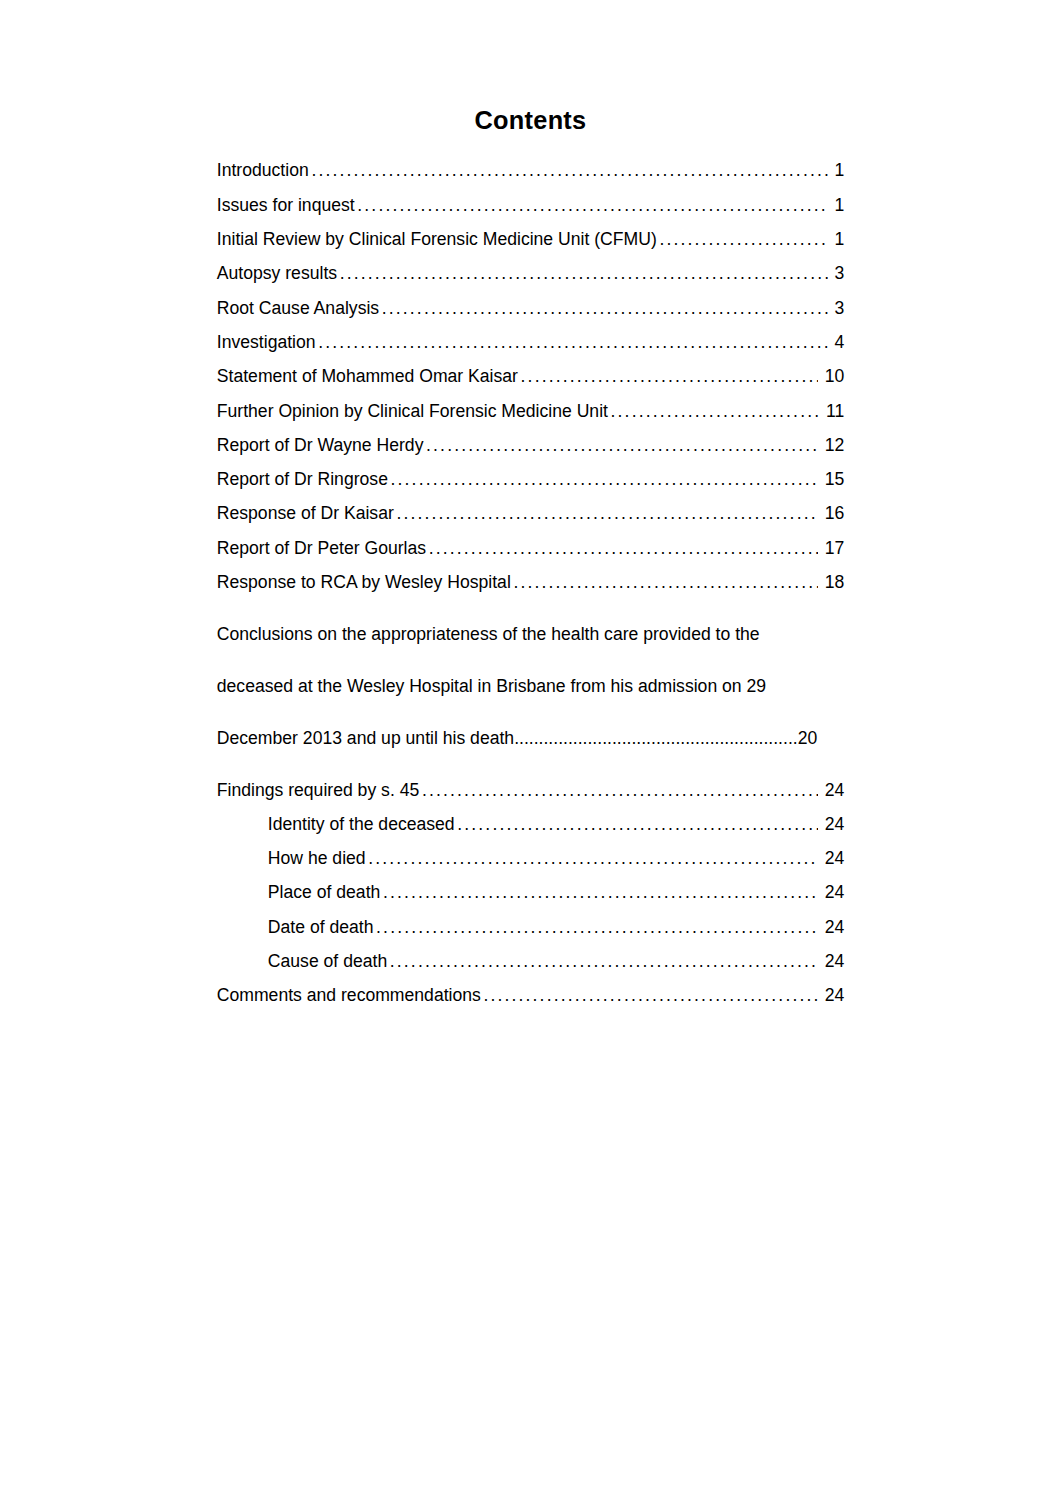Contents
Introduction................................................................................................ 1
Issues for inquest............................................................................................. 1
Initial Review by Clinical Forensic Medicine Unit (CFMU).............................. 1
Autopsy results............................................................................................... 3
Root Cause Analysis....................................................................................... 3
Investigation.................................................................................................. 4
Statement of Mohammed Omar Kaisar.......................................................... 10
Further Opinion by Clinical Forensic Medicine Unit....................................... 11
Report of Dr Wayne Herdy........................................................................... 12
Report of Dr Ringrose.................................................................................... 15
Response of Dr Kaisar.................................................................................. 16
Report of Dr Peter Gourlas.......................................................................... 17
Response to RCA by Wesley Hospital........................................................... 18
Conclusions on the appropriateness of the health care provided to the
deceased at the Wesley Hospital in Brisbane from his admission on 29
December 2013 and up until his death.......................................................... 20
Findings required by s. 45............................................................................. 24
Identity of the deceased........................................................................... 24
How he died............................................................................................. 24
Place of death.......................................................................................... 24
Date of death........................................................................................... 24
Cause of death....................................................................................... 24
Comments and recommendations................................................................ 24